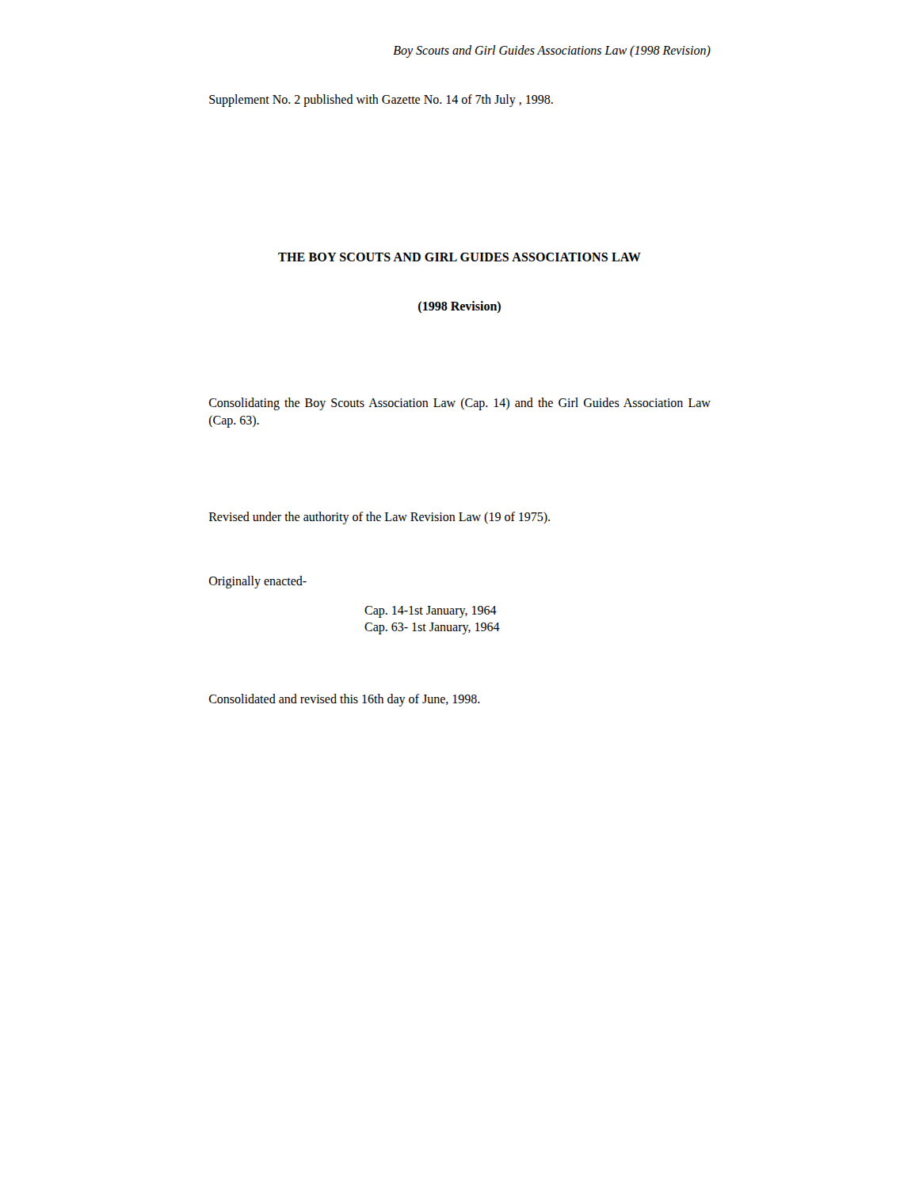Boy Scouts and Girl Guides Associations Law (1998 Revision)
Supplement No. 2 published with Gazette No. 14 of 7th July , 1998.
THE BOY SCOUTS AND GIRL GUIDES ASSOCIATIONS LAW
(1998 Revision)
Consolidating the Boy Scouts Association Law (Cap. 14) and the Girl Guides Association Law (Cap. 63).
Revised under the authority of the Law Revision Law (19 of 1975).
Originally enacted-
Cap. 14-1st January, 1964
Cap. 63- 1st January, 1964
Consolidated and revised this 16th day of June, 1998.